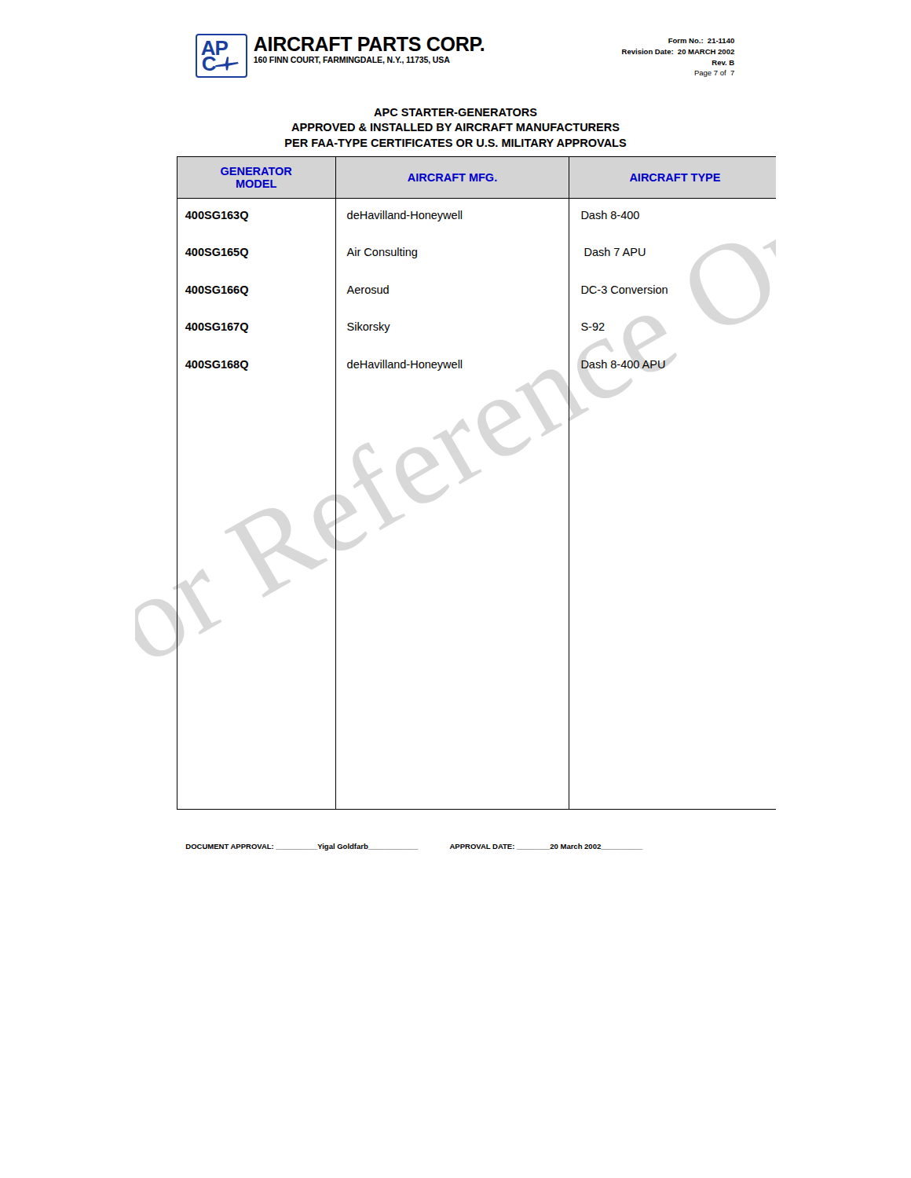For Reference Only
AP C
AIRCRAFT PARTS CORP.
160 FINN COURT, FARMINGDALE, N.Y., 11735, USA
Form No.: 21-1140
Revision Date: 20 MARCH 2002
Rev. B
Page 7 of 7
APC STARTER-GENERATORS
APPROVED & INSTALLED BY AIRCRAFT MANUFACTURERS
PER FAA-TYPE CERTIFICATES OR U.S. MILITARY APPROVALS
| GENERATOR MODEL | AIRCRAFT MFG. | AIRCRAFT TYPE |
| --- | --- | --- |
| 400SG163Q 400SG165Q 400SG166Q 400SG167Q 400SG168Q | deHavilland-Honeywell Air Consulting Aerosud Sikorsky deHavilland-Honeywell | Dash 8-400 Dash 7 APU DC-3 Conversion S-92 Dash 8-400 APU |
DOCUMENT APPROVAL: __________Yigal Goldfarb____________ APPROVAL DATE: ________20 March 2002__________